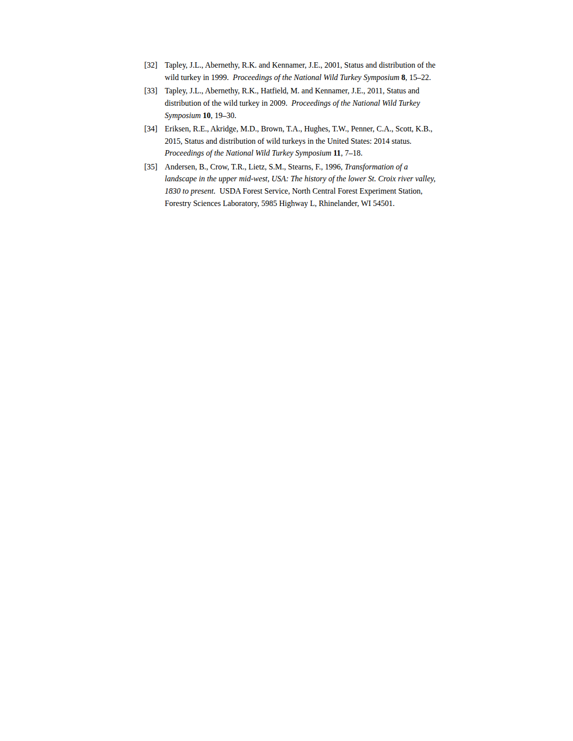[32] Tapley, J.L., Abernethy, R.K. and Kennamer, J.E., 2001, Status and distribution of the wild turkey in 1999. Proceedings of the National Wild Turkey Symposium 8, 15–22.
[33] Tapley, J.L., Abernethy, R.K., Hatfield, M. and Kennamer, J.E., 2011, Status and distribution of the wild turkey in 2009. Proceedings of the National Wild Turkey Symposium 10, 19–30.
[34] Eriksen, R.E., Akridge, M.D., Brown, T.A., Hughes, T.W., Penner, C.A., Scott, K.B., 2015, Status and distribution of wild turkeys in the United States: 2014 status. Proceedings of the National Wild Turkey Symposium 11, 7–18.
[35] Andersen, B., Crow, T.R., Lietz, S.M., Stearns, F., 1996, Transformation of a landscape in the upper mid-west, USA: The history of the lower St. Croix river valley, 1830 to present. USDA Forest Service, North Central Forest Experiment Station, Forestry Sciences Laboratory, 5985 Highway L, Rhinelander, WI 54501.